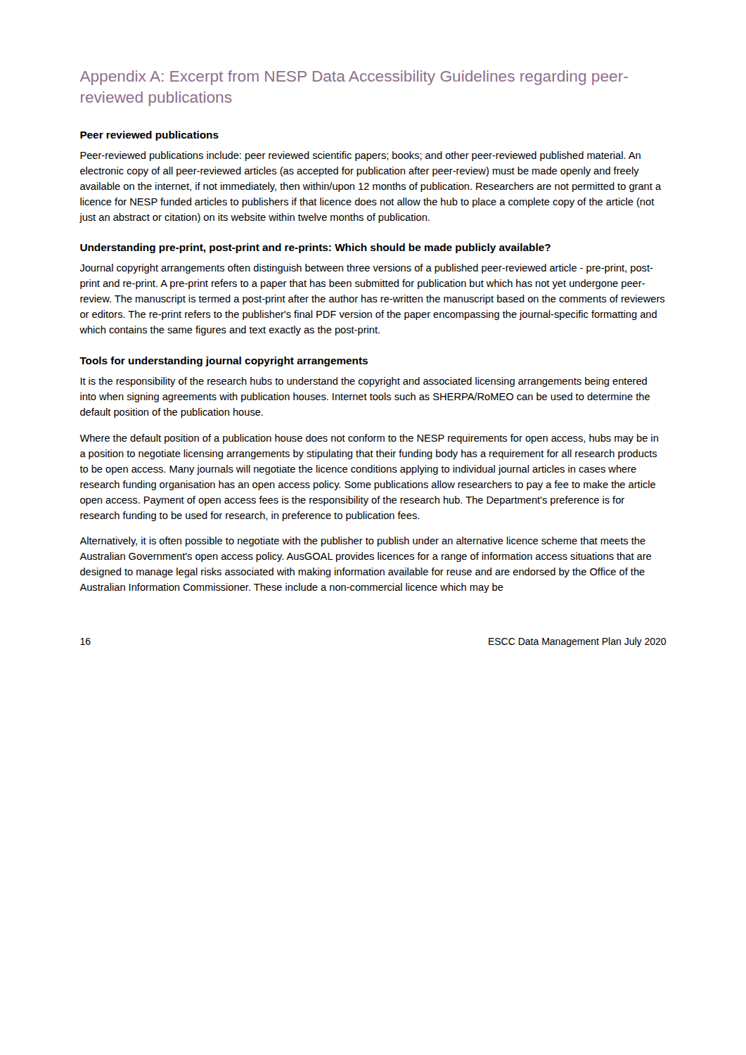Appendix A: Excerpt from NESP Data Accessibility Guidelines regarding peer-reviewed publications
Peer reviewed publications
Peer-reviewed publications include: peer reviewed scientific papers; books; and other peer-reviewed published material. An electronic copy of all peer-reviewed articles (as accepted for publication after peer-review) must be made openly and freely available on the internet, if not immediately, then within/upon 12 months of publication. Researchers are not permitted to grant a licence for NESP funded articles to publishers if that licence does not allow the hub to place a complete copy of the article (not just an abstract or citation) on its website within twelve months of publication.
Understanding pre-print, post-print and re-prints: Which should be made publicly available?
Journal copyright arrangements often distinguish between three versions of a published peer-reviewed article - pre-print, post-print and re-print. A pre-print refers to a paper that has been submitted for publication but which has not yet undergone peer-review. The manuscript is termed a post-print after the author has re-written the manuscript based on the comments of reviewers or editors. The re-print refers to the publisher's final PDF version of the paper encompassing the journal-specific formatting and which contains the same figures and text exactly as the post-print.
Tools for understanding journal copyright arrangements
It is the responsibility of the research hubs to understand the copyright and associated licensing arrangements being entered into when signing agreements with publication houses. Internet tools such as SHERPA/RoMEO can be used to determine the default position of the publication house.
Where the default position of a publication house does not conform to the NESP requirements for open access, hubs may be in a position to negotiate licensing arrangements by stipulating that their funding body has a requirement for all research products to be open access. Many journals will negotiate the licence conditions applying to individual journal articles in cases where research funding organisation has an open access policy. Some publications allow researchers to pay a fee to make the article open access. Payment of open access fees is the responsibility of the research hub. The Department's preference is for research funding to be used for research, in preference to publication fees.
Alternatively, it is often possible to negotiate with the publisher to publish under an alternative licence scheme that meets the Australian Government's open access policy. AusGOAL provides licences for a range of information access situations that are designed to manage legal risks associated with making information available for reuse and are endorsed by the Office of the Australian Information Commissioner. These include a non-commercial licence which may be
16 ESCC Data Management Plan July 2020